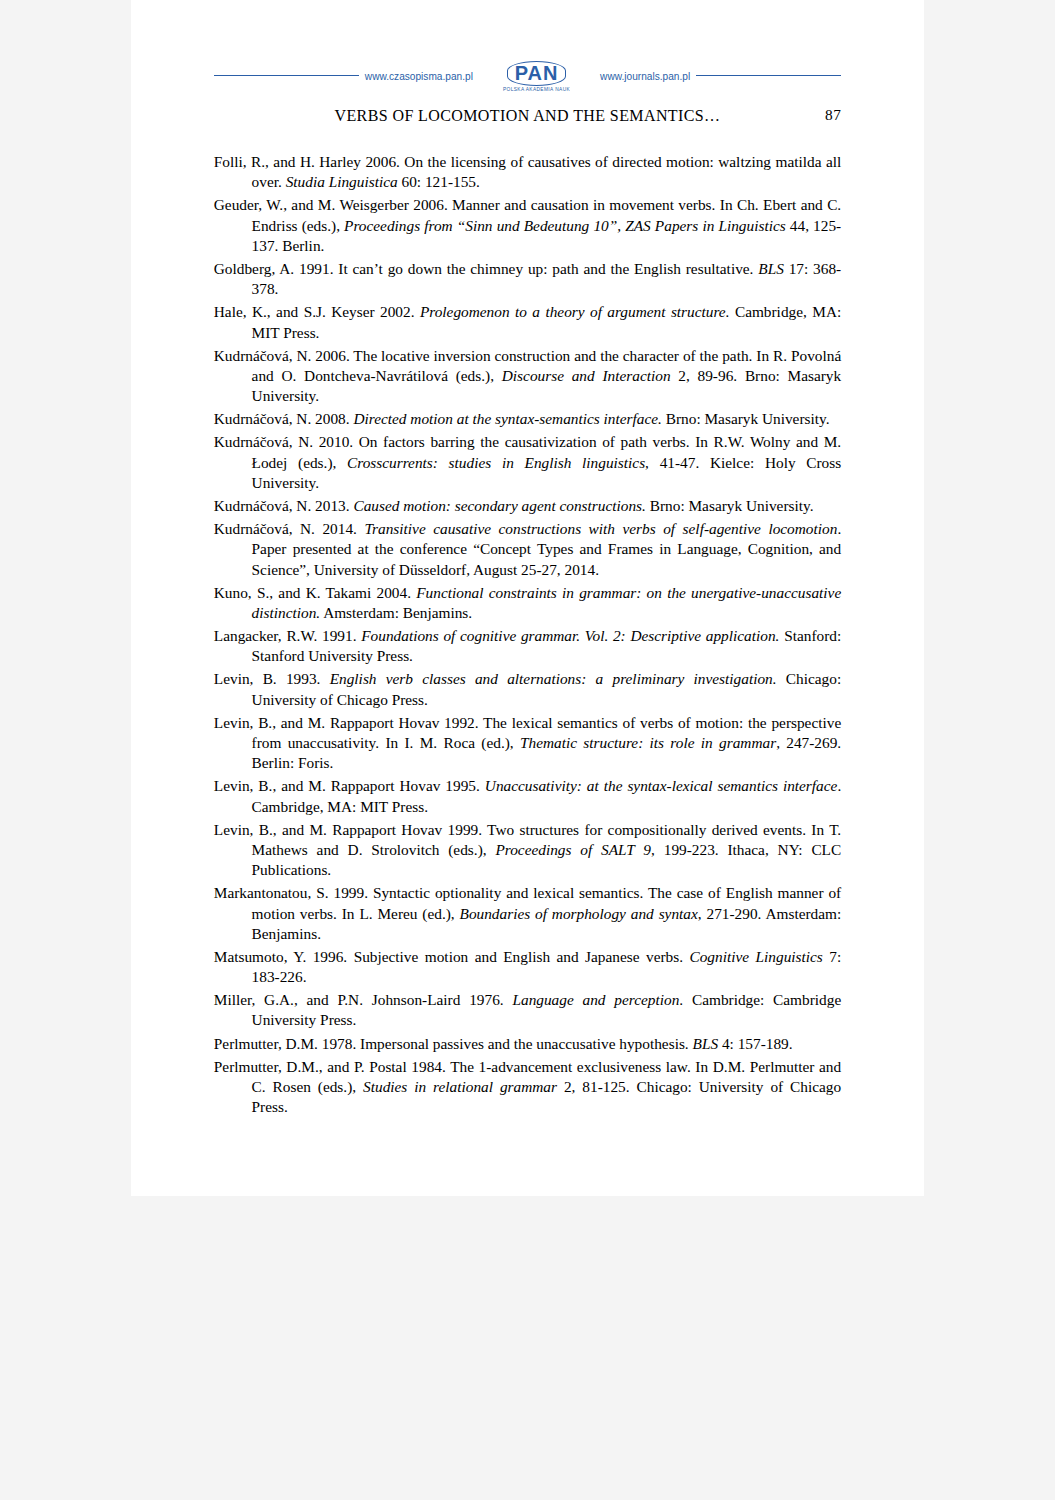www.czasopisma.pan.pl PAN POLSKA AKADEMIA NAUK www.journals.pan.pl
Verbs of locomotion and the semantics… 87
Folli, R., and H. Harley 2006. On the licensing of causatives of directed motion: waltzing matilda all over. Studia Linguistica 60: 121-155.
Geuder, W., and M. Weisgerber 2006. Manner and causation in movement verbs. In Ch. Ebert and C. Endriss (eds.), Proceedings from “Sinn und Bedeutung 10”, ZAS Papers in Linguistics 44, 125-137. Berlin.
Goldberg, A. 1991. It can’t go down the chimney up: path and the English resultative. BLS 17: 368-378.
Hale, K., and S.J. Keyser 2002. Prolegomenon to a theory of argument structure. Cambridge, MA: MIT Press.
Kudrnáčová, N. 2006. The locative inversion construction and the character of the path. In R. Povolná and O. Dontcheva-Navrátilová (eds.), Discourse and Interaction 2, 89-96. Brno: Masaryk University.
Kudrnáčová, N. 2008. Directed motion at the syntax-semantics interface. Brno: Masaryk University.
Kudrnáčová, N. 2010. On factors barring the causativization of path verbs. In R.W. Wolny and M. Łodej (eds.), Crosscurrents: studies in English linguistics, 41-47. Kielce: Holy Cross University.
Kudrnáčová, N. 2013. Caused motion: secondary agent constructions. Brno: Masaryk University.
Kudrnáčová, N. 2014. Transitive causative constructions with verbs of self-agentive locomotion. Paper presented at the conference “Concept Types and Frames in Language, Cognition, and Science”, University of Düsseldorf, August 25-27, 2014.
Kuno, S., and K. Takami 2004. Functional constraints in grammar: on the unergative-unaccusative distinction. Amsterdam: Benjamins.
Langacker, R.W. 1991. Foundations of cognitive grammar. Vol. 2: Descriptive application. Stanford: Stanford University Press.
Levin, B. 1993. English verb classes and alternations: a preliminary investigation. Chicago: University of Chicago Press.
Levin, B., and M. Rappaport Hovav 1992. The lexical semantics of verbs of motion: the perspective from unaccusativity. In I. M. Roca (ed.), Thematic structure: its role in grammar, 247-269. Berlin: Foris.
Levin, B., and M. Rappaport Hovav 1995. Unaccusativity: at the syntax-lexical semantics interface. Cambridge, MA: MIT Press.
Levin, B., and M. Rappaport Hovav 1999. Two structures for compositionally derived events. In T. Mathews and D. Strolovitch (eds.), Proceedings of SALT 9, 199-223. Ithaca, NY: CLC Publications.
Markantonatou, S. 1999. Syntactic optionality and lexical semantics. The case of English manner of motion verbs. In L. Mereu (ed.), Boundaries of morphology and syntax, 271-290. Amsterdam: Benjamins.
Matsumoto, Y. 1996. Subjective motion and English and Japanese verbs. Cognitive Linguistics 7: 183-226.
Miller, G.A., and P.N. Johnson-Laird 1976. Language and perception. Cambridge: Cambridge University Press.
Perlmutter, D.M. 1978. Impersonal passives and the unaccusative hypothesis. BLS 4: 157-189.
Perlmutter, D.M., and P. Postal 1984. The 1-advancement exclusiveness law. In D.M. Perlmutter and C. Rosen (eds.), Studies in relational grammar 2, 81-125. Chicago: University of Chicago Press.